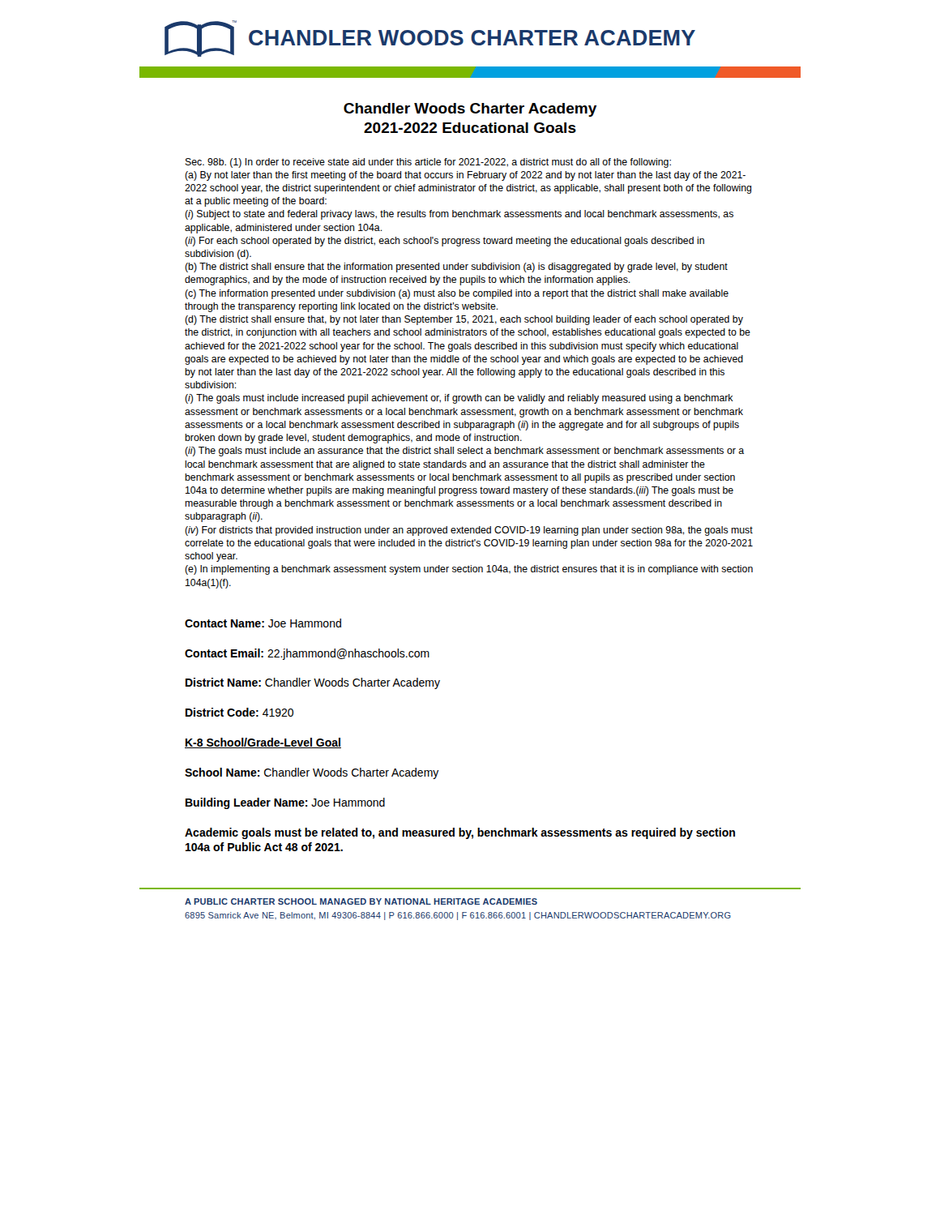™
CHANDLER WOODS CHARTER ACADEMY
Chandler Woods Charter Academy
2021-2022 Educational Goals
Sec. 98b. (1) In order to receive state aid under this article for 2021-2022, a district must do all of the following:
(a) By not later than the first meeting of the board that occurs in February of 2022 and by not later than the last day of the 2021-2022 school year, the district superintendent or chief administrator of the district, as applicable, shall present both of the following at a public meeting of the board:
(i) Subject to state and federal privacy laws, the results from benchmark assessments and local benchmark assessments, as applicable, administered under section 104a.
(ii) For each school operated by the district, each school's progress toward meeting the educational goals described in subdivision (d).
(b) The district shall ensure that the information presented under subdivision (a) is disaggregated by grade level, by student demographics, and by the mode of instruction received by the pupils to which the information applies.
(c) The information presented under subdivision (a) must also be compiled into a report that the district shall make available through the transparency reporting link located on the district's website.
(d) The district shall ensure that, by not later than September 15, 2021, each school building leader of each school operated by the district, in conjunction with all teachers and school administrators of the school, establishes educational goals expected to be achieved for the 2021-2022 school year for the school. The goals described in this subdivision must specify which educational goals are expected to be achieved by not later than the middle of the school year and which goals are expected to be achieved by not later than the last day of the 2021-2022 school year. All the following apply to the educational goals described in this subdivision:
(i) The goals must include increased pupil achievement or, if growth can be validly and reliably measured using a benchmark assessment or benchmark assessments or a local benchmark assessment, growth on a benchmark assessment or benchmark assessments or a local benchmark assessment described in subparagraph (ii) in the aggregate and for all subgroups of pupils broken down by grade level, student demographics, and mode of instruction.
(ii) The goals must include an assurance that the district shall select a benchmark assessment or benchmark assessments or a local benchmark assessment that are aligned to state standards and an assurance that the district shall administer the benchmark assessment or benchmark assessments or local benchmark assessment to all pupils as prescribed under section 104a to determine whether pupils are making meaningful progress toward mastery of these standards.(iii) The goals must be measurable through a benchmark assessment or benchmark assessments or a local benchmark assessment described in subparagraph (ii).
(iv) For districts that provided instruction under an approved extended COVID-19 learning plan under section 98a, the goals must correlate to the educational goals that were included in the district's COVID-19 learning plan under section 98a for the 2020-2021 school year.
(e) In implementing a benchmark assessment system under section 104a, the district ensures that it is in compliance with section 104a(1)(f).
Contact Name: Joe Hammond
Contact Email: 22.jhammond@nhaschools.com
District Name: Chandler Woods Charter Academy
District Code: 41920
K-8 School/Grade-Level Goal
School Name: Chandler Woods Charter Academy
Building Leader Name: Joe Hammond
Academic goals must be related to, and measured by, benchmark assessments as required by section 104a of Public Act 48 of 2021.
A PUBLIC CHARTER SCHOOL MANAGED BY NATIONAL HERITAGE ACADEMIES
6895 Samrick Ave NE, Belmont, MI 49306-8844 | P 616.866.6000 | F 616.866.6001 | CHANDLERWOODSCHARTERACADEMY.ORG